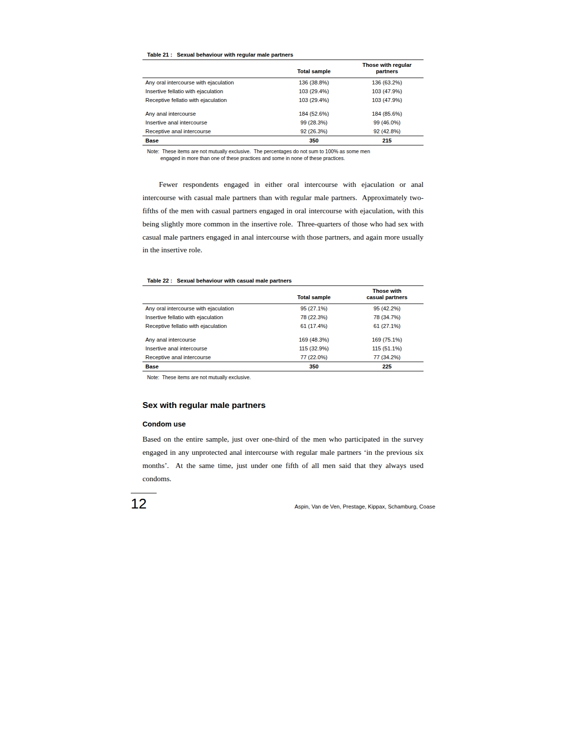Table 21 : Sexual behaviour with regular male partners
| | Total sample | Those with regular partners |
| --- | --- | --- |
| Any oral intercourse with ejaculation | 136 (38.8%) | 136 (63.2%) |
| Insertive fellatio with ejaculation | 103 (29.4%) | 103 (47.9%) |
| Receptive fellatio with ejaculation | 103 (29.4%) | 103 (47.9%) |
| Any anal intercourse | 184 (52.6%) | 184 (85.6%) |
| Insertive anal intercourse | 99 (28.3%) | 99 (46.0%) |
| Receptive anal intercourse | 92 (26.3%) | 92 (42.8%) |
| Base | 350 | 215 |
Note: These items are not mutually exclusive. The percentages do not sum to 100% as some men engaged in more than one of these practices and some in none of these practices.
Fewer respondents engaged in either oral intercourse with ejaculation or anal intercourse with casual male partners than with regular male partners. Approximately two-fifths of the men with casual partners engaged in oral intercourse with ejaculation, with this being slightly more common in the insertive role. Three-quarters of those who had sex with casual male partners engaged in anal intercourse with those partners, and again more usually in the insertive role.
Table 22 : Sexual behaviour with casual male partners
| | Total sample | Those with casual partners |
| --- | --- | --- |
| Any oral intercourse with ejaculation | 95 (27.1%) | 95 (42.2%) |
| Insertive fellatio with ejaculation | 78 (22.3%) | 78 (34.7%) |
| Receptive fellatio with ejaculation | 61 (17.4%) | 61 (27.1%) |
| Any anal intercourse | 169 (48.3%) | 169 (75.1%) |
| Insertive anal intercourse | 115 (32.9%) | 115 (51.1%) |
| Receptive anal intercourse | 77 (22.0%) | 77 (34.2%) |
| Base | 350 | 225 |
Note: These items are not mutually exclusive.
Sex with regular male partners
Condom use
Based on the entire sample, just over one-third of the men who participated in the survey engaged in any unprotected anal intercourse with regular male partners ‘in the previous six months’. At the same time, just under one fifth of all men said that they always used condoms.
12
Aspin, Van de Ven, Prestage, Kippax, Schamburg, Coase